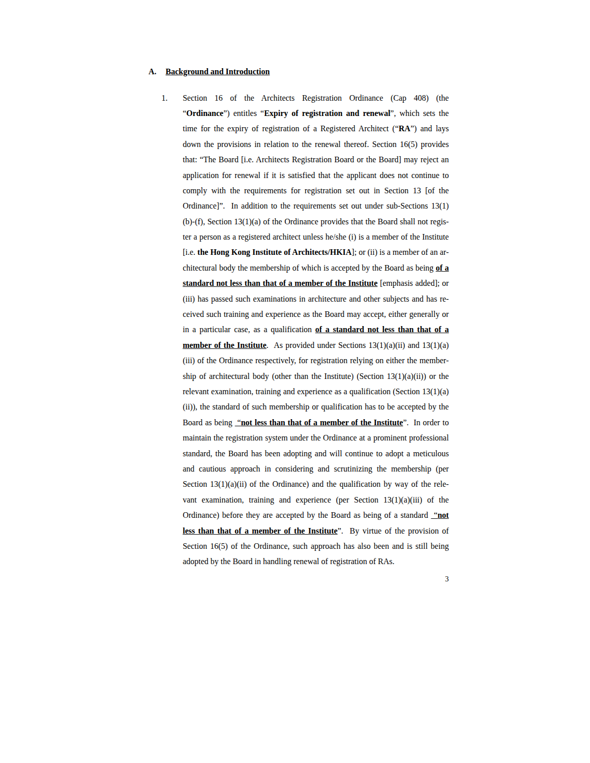A. Background and Introduction
Section 16 of the Architects Registration Ordinance (Cap 408) (the “Ordinance”) entitles “Expiry of registration and renewal”, which sets the time for the expiry of registration of a Registered Architect (“RA”) and lays down the provisions in relation to the renewal thereof. Section 16(5) provides that: “The Board [i.e. Architects Registration Board or the Board] may reject an application for renewal if it is satisfied that the applicant does not continue to comply with the requirements for registration set out in Section 13 [of the Ordinance]”. In addition to the requirements set out under sub-Sections 13(1)(b)-(f), Section 13(1)(a) of the Ordinance provides that the Board shall not register a person as a registered architect unless he/she (i) is a member of the Institute [i.e. the Hong Kong Institute of Architects/HKIA]; or (ii) is a member of an architectural body the membership of which is accepted by the Board as being of a standard not less than that of a member of the Institute [emphasis added]; or (iii) has passed such examinations in architecture and other subjects and has received such training and experience as the Board may accept, either generally or in a particular case, as a qualification of a standard not less than that of a member of the Institute. As provided under Sections 13(1)(a)(ii) and 13(1)(a)(iii) of the Ordinance respectively, for registration relying on either the membership of architectural body (other than the Institute) (Section 13(1)(a)(ii)) or the relevant examination, training and experience as a qualification (Section 13(1)(a)(ii)), the standard of such membership or qualification has to be accepted by the Board as being “not less than that of a member of the Institute”. In order to maintain the registration system under the Ordinance at a prominent professional standard, the Board has been adopting and will continue to adopt a meticulous and cautious approach in considering and scrutinizing the membership (per Section 13(1)(a)(ii) of the Ordinance) and the qualification by way of the relevant examination, training and experience (per Section 13(1)(a)(iii) of the Ordinance) before they are accepted by the Board as being of a standard “not less than that of a member of the Institute”. By virtue of the provision of Section 16(5) of the Ordinance, such approach has also been and is still being adopted by the Board in handling renewal of registration of RAs.
3